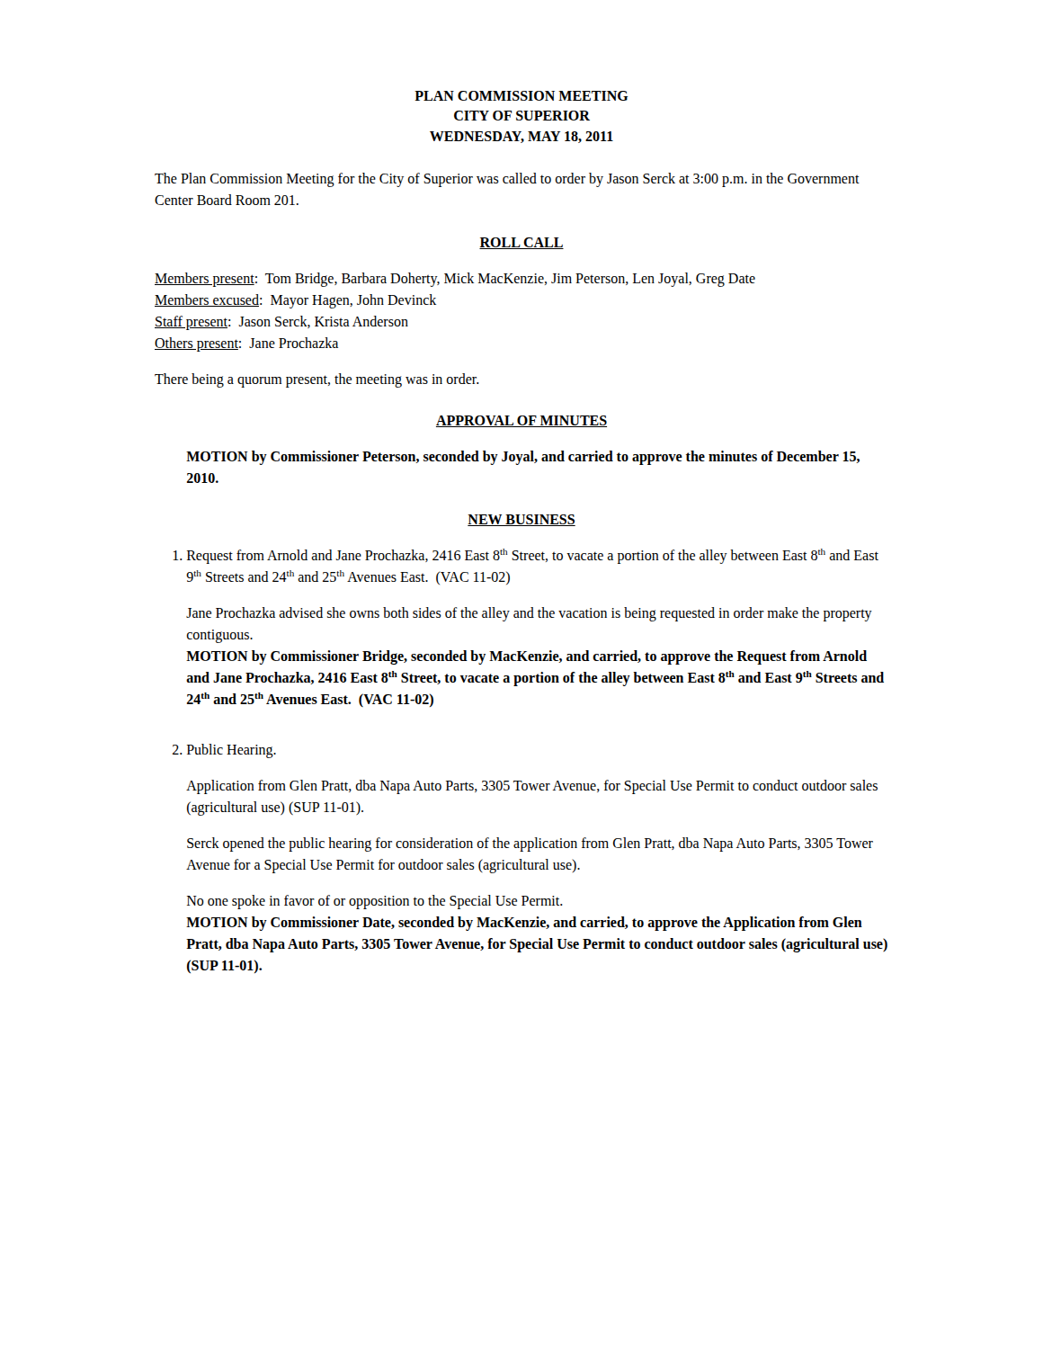PLAN COMMISSION MEETING
CITY OF SUPERIOR
WEDNESDAY, MAY 18, 2011
The Plan Commission Meeting for the City of Superior was called to order by Jason Serck at 3:00 p.m. in the Government Center Board Room 201.
ROLL CALL
Members present: Tom Bridge, Barbara Doherty, Mick MacKenzie, Jim Peterson, Len Joyal, Greg Date
Members excused: Mayor Hagen, John Devinck
Staff present: Jason Serck, Krista Anderson
Others present: Jane Prochazka
There being a quorum present, the meeting was in order.
APPROVAL OF MINUTES
MOTION by Commissioner Peterson, seconded by Joyal, and carried to approve the minutes of December 15, 2010.
NEW BUSINESS
Request from Arnold and Jane Prochazka, 2416 East 8th Street, to vacate a portion of the alley between East 8th and East 9th Streets and 24th and 25th Avenues East. (VAC 11-02)
Jane Prochazka advised she owns both sides of the alley and the vacation is being requested in order make the property contiguous.
MOTION by Commissioner Bridge, seconded by MacKenzie, and carried, to approve the Request from Arnold and Jane Prochazka, 2416 East 8th Street, to vacate a portion of the alley between East 8th and East 9th Streets and 24th and 25th Avenues East. (VAC 11-02)
Public Hearing.
Application from Glen Pratt, dba Napa Auto Parts, 3305 Tower Avenue, for Special Use Permit to conduct outdoor sales (agricultural use) (SUP 11-01).
Serck opened the public hearing for consideration of the application from Glen Pratt, dba Napa Auto Parts, 3305 Tower Avenue for a Special Use Permit for outdoor sales (agricultural use).
No one spoke in favor of or opposition to the Special Use Permit.
MOTION by Commissioner Date, seconded by MacKenzie, and carried, to approve the Application from Glen Pratt, dba Napa Auto Parts, 3305 Tower Avenue, for Special Use Permit to conduct outdoor sales (agricultural use) (SUP 11-01).